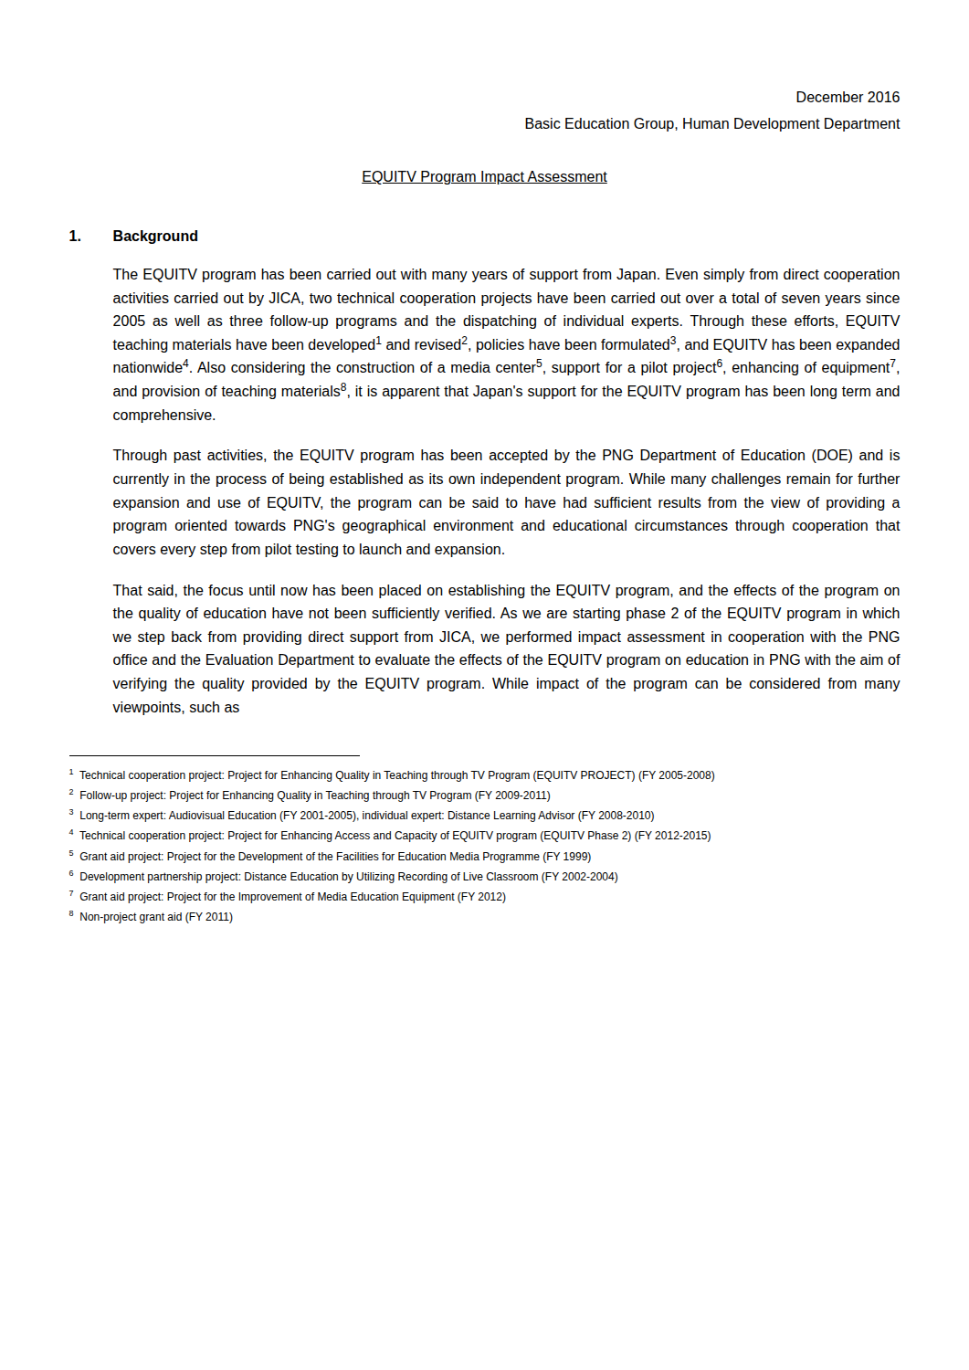December 2016
Basic Education Group, Human Development Department
EQUITV Program Impact Assessment
1.
Background
The EQUITV program has been carried out with many years of support from Japan. Even simply from direct cooperation activities carried out by JICA, two technical cooperation projects have been carried out over a total of seven years since 2005 as well as three follow-up programs and the dispatching of individual experts. Through these efforts, EQUITV teaching materials have been developed1 and revised2, policies have been formulated3, and EQUITV has been expanded nationwide4. Also considering the construction of a media center5, support for a pilot project6, enhancing of equipment7, and provision of teaching materials8, it is apparent that Japan's support for the EQUITV program has been long term and comprehensive.
Through past activities, the EQUITV program has been accepted by the PNG Department of Education (DOE) and is currently in the process of being established as its own independent program. While many challenges remain for further expansion and use of EQUITV, the program can be said to have had sufficient results from the view of providing a program oriented towards PNG's geographical environment and educational circumstances through cooperation that covers every step from pilot testing to launch and expansion.
That said, the focus until now has been placed on establishing the EQUITV program, and the effects of the program on the quality of education have not been sufficiently verified. As we are starting phase 2 of the EQUITV program in which we step back from providing direct support from JICA, we performed impact assessment in cooperation with the PNG office and the Evaluation Department to evaluate the effects of the EQUITV program on education in PNG with the aim of verifying the quality provided by the EQUITV program. While impact of the program can be considered from many viewpoints, such as
1 Technical cooperation project: Project for Enhancing Quality in Teaching through TV Program (EQUITV PROJECT) (FY 2005-2008)
2 Follow-up project: Project for Enhancing Quality in Teaching through TV Program (FY 2009-2011)
3 Long-term expert: Audiovisual Education (FY 2001-2005), individual expert: Distance Learning Advisor (FY 2008-2010)
4 Technical cooperation project: Project for Enhancing Access and Capacity of EQUITV program (EQUITV Phase 2) (FY 2012-2015)
5 Grant aid project: Project for the Development of the Facilities for Education Media Programme (FY 1999)
6 Development partnership project: Distance Education by Utilizing Recording of Live Classroom (FY 2002-2004)
7 Grant aid project: Project for the Improvement of Media Education Equipment (FY 2012)
8 Non-project grant aid (FY 2011)